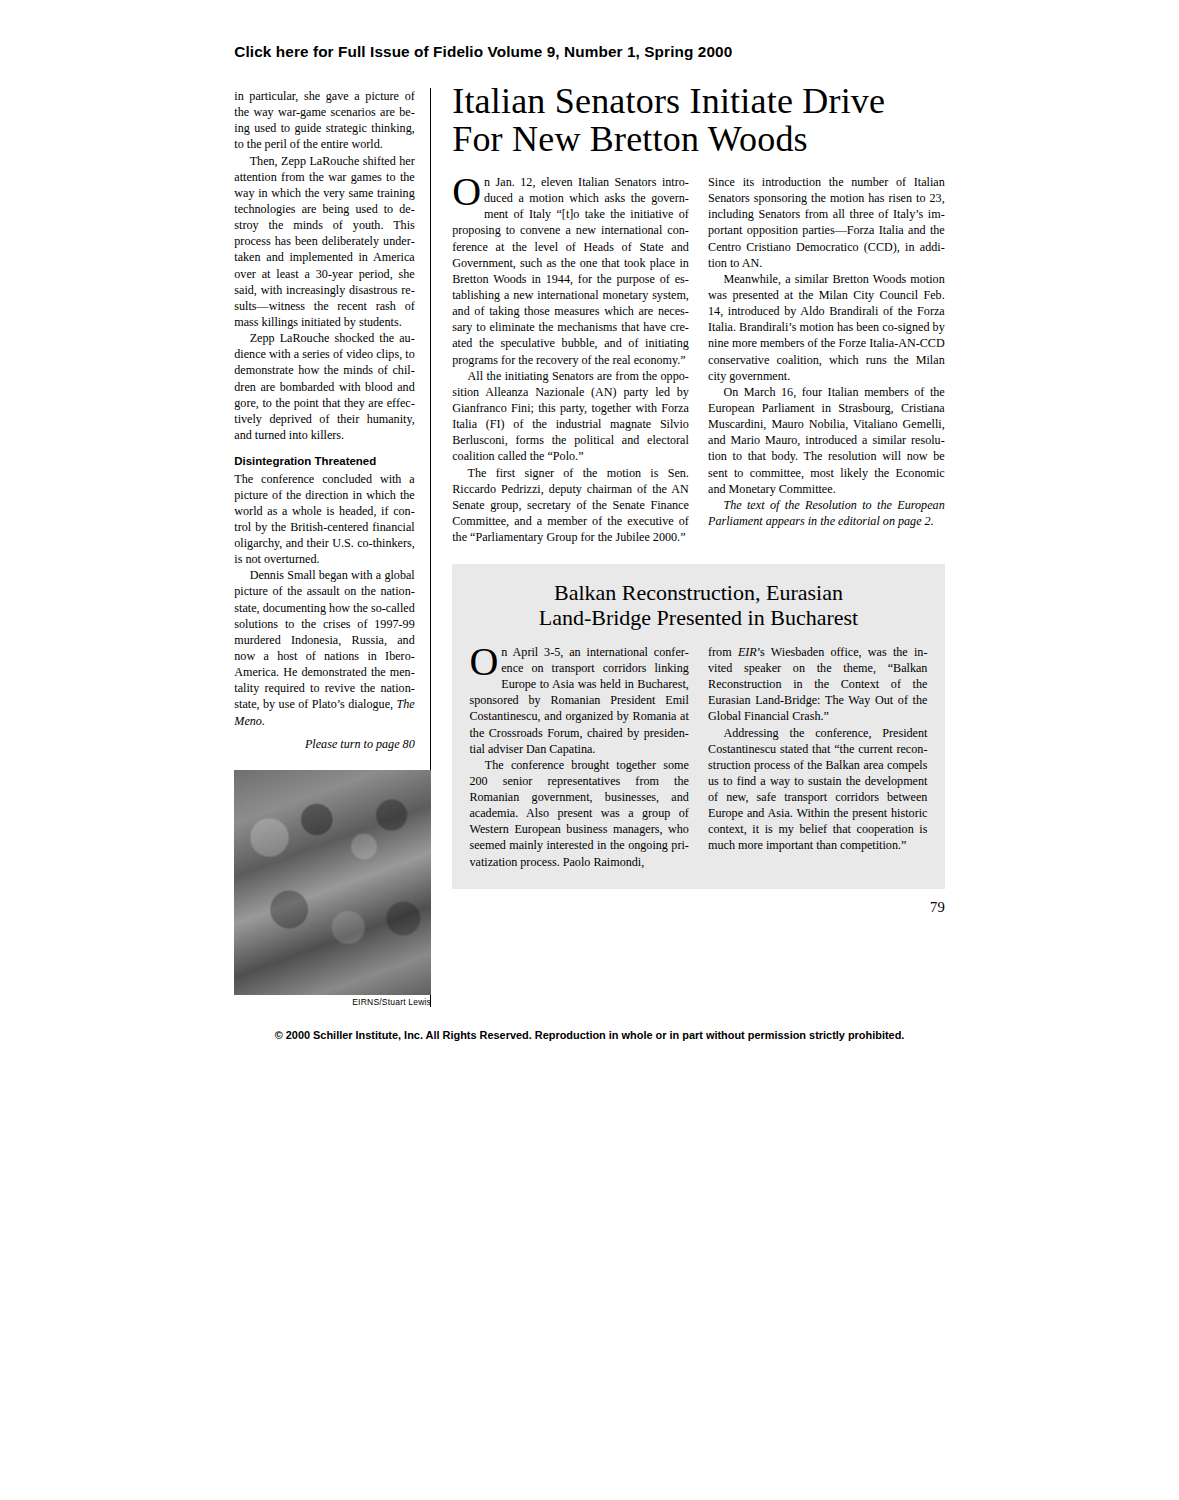Click here for Full Issue of Fidelio Volume 9, Number 1, Spring 2000
in particular, she gave a picture of the way war-game scenarios are being used to guide strategic thinking, to the peril of the entire world.
Then, Zepp LaRouche shifted her attention from the war games to the way in which the very same training technologies are being used to destroy the minds of youth. This process has been deliberately undertaken and implemented in America over at least a 30-year period, she said, with increasingly disastrous results—witness the recent rash of mass killings initiated by students.
Zepp LaRouche shocked the audience with a series of video clips, to demonstrate how the minds of children are bombarded with blood and gore, to the point that they are effectively deprived of their humanity, and turned into killers.
Disintegration Threatened
The conference concluded with a picture of the direction in which the world as a whole is headed, if control by the British-centered financial oligarchy, and their U.S. co-thinkers, is not overturned.
Dennis Small began with a global picture of the assault on the nation-state, documenting how the so-called solutions to the crises of 1997-99 murdered Indonesia, Russia, and now a host of nations in Ibero-America. He demonstrated the mentality required to revive the nation-state, by use of Plato’s dialogue, The Meno.
Please turn to page 80
EIRNS/Stuart Lewis
Italian Senators Initiate Drive
For New Bretton Woods
On Jan. 12, eleven Italian Senators introduced a motion which asks the government of Italy “[t]o take the initiative of proposing to convene a new international conference at the level of Heads of State and Government, such as the one that took place in Bretton Woods in 1944, for the purpose of establishing a new international monetary system, and of taking those measures which are necessary to eliminate the mechanisms that have created the speculative bubble, and of initiating programs for the recovery of the real economy.”
All the initiating Senators are from the opposition Alleanza Nazionale (AN) party led by Gianfranco Fini; this party, together with Forza Italia (FI) of the industrial magnate Silvio Berlusconi, forms the political and electoral coalition called the “Polo.”
The first signer of the motion is Sen. Riccardo Pedrizzi, deputy chairman of the AN Senate group, secretary of the Senate Finance Committee, and a member of the executive of the “Parliamentary Group for the Jubilee 2000.”
Since its introduction the number of Italian Senators sponsoring the motion has risen to 23, including Senators from all three of Italy’s important opposition parties—Forza Italia and the Centro Cristiano Democratico (CCD), in addition to AN.
Meanwhile, a similar Bretton Woods motion was presented at the Milan City Council Feb. 14, introduced by Aldo Brandirali of the Forza Italia. Brandirali’s motion has been co-signed by nine more members of the Forze Italia-AN-CCD conservative coalition, which runs the Milan city government.
On March 16, four Italian members of the European Parliament in Strasbourg, Cristiana Muscardini, Mauro Nobilia, Vitaliano Gemelli, and Mario Mauro, introduced a similar resolution to that body. The resolution will now be sent to committee, most likely the Economic and Monetary Committee.
The text of the Resolution to the European Parliament appears in the editorial on page 2.
Balkan Reconstruction, Eurasian
Land-Bridge Presented in Bucharest
On April 3-5, an international conference on transport corridors linking Europe to Asia was held in Bucharest, sponsored by Romanian President Emil Costantinescu, and organized by Romania at the Crossroads Forum, chaired by presidential adviser Dan Capatina.
The conference brought together some 200 senior representatives from the Romanian government, businesses, and academia. Also present was a group of Western European business managers, who seemed mainly interested in the ongoing privatization process. Paolo Raimondi,
from EIR’s Wiesbaden office, was the invited speaker on the theme, “Balkan Reconstruction in the Context of the Eurasian Land-Bridge: The Way Out of the Global Financial Crash.”
Addressing the conference, President Costantinescu stated that “the current reconstruction process of the Balkan area compels us to find a way to sustain the development of new, safe transport corridors between Europe and Asia. Within the present historic context, it is my belief that cooperation is much more important than competition.”
79
© 2000 Schiller Institute, Inc. All Rights Reserved. Reproduction in whole or in part without permission strictly prohibited.